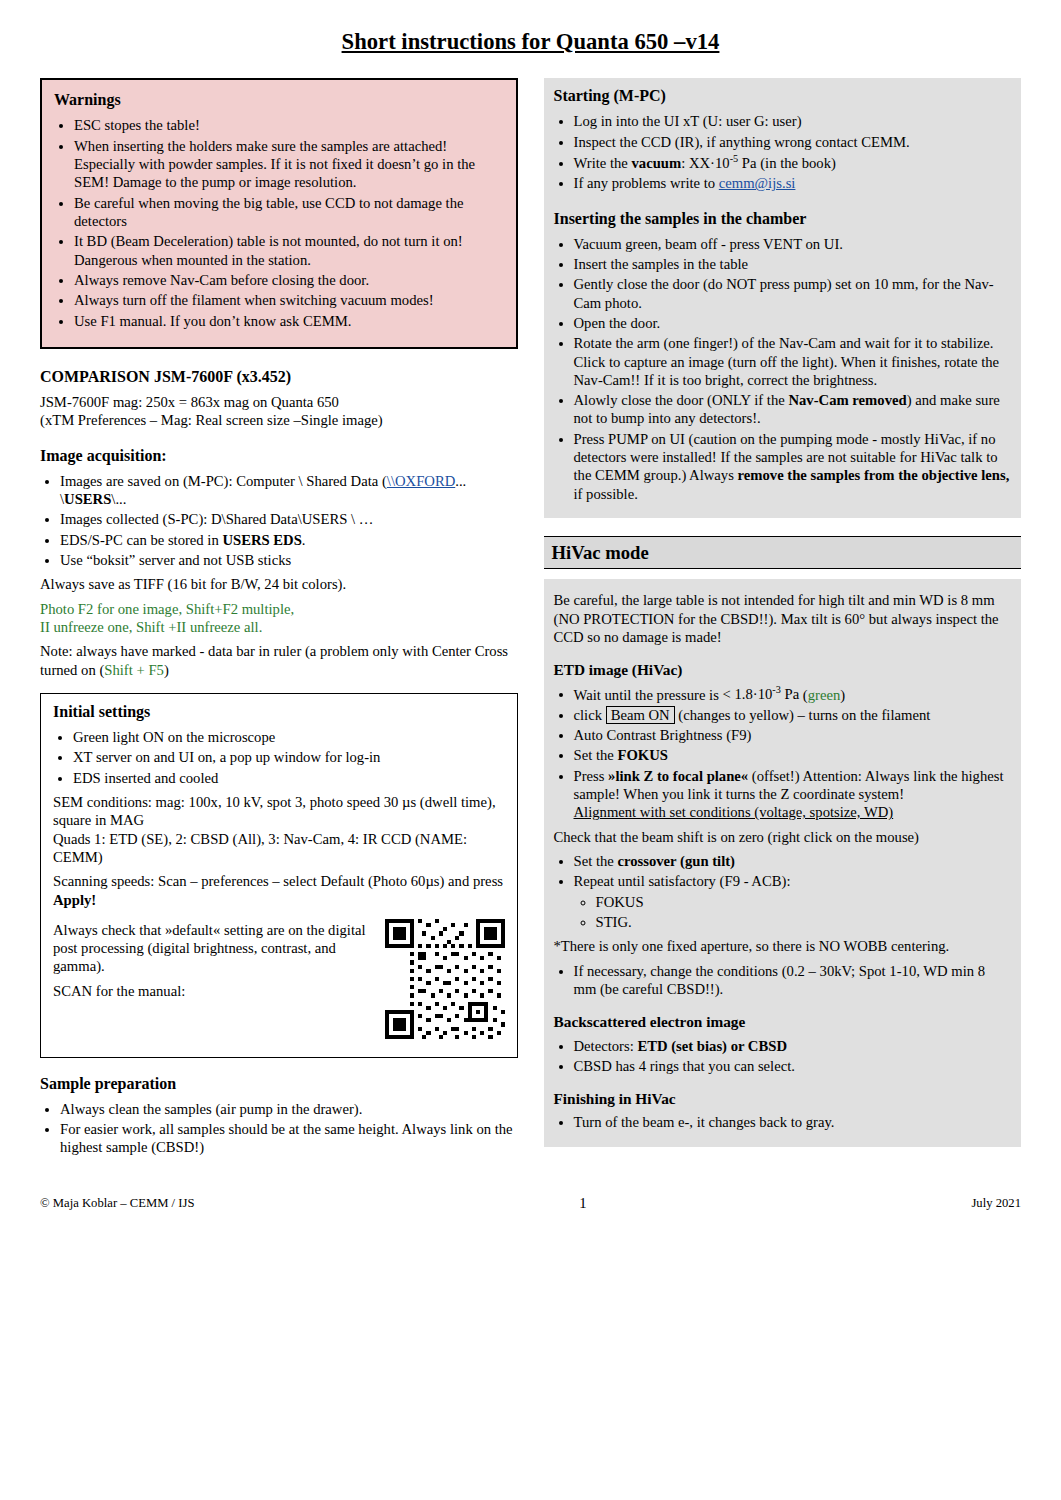Short instructions for Quanta 650 –v14
Warnings
ESC stopes the table!
When inserting the holders make sure the samples are attached! Especially with powder samples. If it is not fixed it doesn’t go in the SEM! Damage to the pump or image resolution.
Be careful when moving the big table, use CCD to not damage the detectors
It BD (Beam Deceleration) table is not mounted, do not turn it on! Dangerous when mounted in the station.
Always remove Nav-Cam before closing the door.
Always turn off the filament when switching vacuum modes!
Use F1 manual. If you don’t know ask CEMM.
COMPARISON JSM-7600F (x3.452)
JSM-7600F mag: 250x = 863x mag on Quanta 650
(xTM Preferences – Mag: Real screen size –Single image)
Image acquisition:
Images are saved on (M-PC): Computer \ Shared Data (\\OXFORD... \USERS\...
Images collected (S-PC): D\Shared Data\USERS \ …
EDS/S-PC can be stored in USERS EDS.
Use “boksit” server and not USB sticks
Always save as TIFF (16 bit for B/W, 24 bit colors).
Photo F2 for one image, Shift+F2 multiple,
II unfreeze one, Shift +II unfreeze all.
Note: always have marked - data bar in ruler (a problem only with Center Cross turned on (Shift + F5)
Initial settings
Green light ON on the microscope
XT server on and UI on, a pop up window for log-in
EDS inserted and cooled
SEM conditions: mag: 100x, 10 kV, spot 3, photo speed 30 µs (dwell time), square in MAG
Quads 1: ETD (SE), 2: CBSD (All), 3: Nav-Cam, 4: IR CCD (NAME: CEMM)
Scanning speeds: Scan – preferences – select Default (Photo 60µs) and press Apply!
Always check that »default« setting are on the digital post processing (digital brightness, contrast, and gamma).
SCAN for the manual:
Sample preparation
Always clean the samples (air pump in the drawer).
For easier work, all samples should be at the same height. Always link on the highest sample (CBSD!)
Starting (M-PC)
Log in into the UI xT (U: user G: user)
Inspect the CCD (IR), if anything wrong contact CEMM.
Write the vacuum: XX·10-5 Pa (in the book)
If any problems write to cemm@ijs.si
Inserting the samples in the chamber
Vacuum green, beam off - press VENT on UI.
Insert the samples in the table
Gently close the door (do NOT press pump) set on 10 mm, for the Nav-Cam photo.
Open the door.
Rotate the arm (one finger!) of the Nav-Cam and wait for it to stabilize. Click to capture an image (turn off the light). When it finishes, rotate the Nav-Cam!! If it is too bright, correct the brightness.
Alowly close the door (ONLY if the Nav-Cam removed) and make sure not to bump into any detectors!.
Press PUMP on UI (caution on the pumping mode - mostly HiVac, if no detectors were installed! If the samples are not suitable for HiVac talk to the CEMM group.) Always remove the samples from the objective lens, if possible.
HiVac mode
Be careful, the large table is not intended for high tilt and min WD is 8 mm (NO PROTECTION for the CBSD!!). Max tilt is 60° but always inspect the CCD so no damage is made!
ETD image (HiVac)
Wait until the pressure is < 1.8·10-3 Pa (green)
click Beam ON (changes to yellow) – turns on the filament
Auto Contrast Brightness (F9)
Set the FOKUS
Press »link Z to focal plane« (offset!) Attention: Always link the highest sample! When you link it turns the Z coordinate system!
Alignment with set conditions (voltage, spotsize, WD)
Check that the beam shift is on zero (right click on the mouse)
Set the crossover (gun tilt)
Repeat until satisfactory (F9 - ACB):
FOKUS
STIG.
*There is only one fixed aperture, so there is NO WOBB centering.
If necessary, change the conditions (0.2 – 30kV; Spot 1-10, WD min 8 mm (be careful CBSD!!).
Backscattered electron image
Detectors: ETD (set bias) or CBSD
CBSD has 4 rings that you can select.
Finishing in HiVac
Turn of the beam e-, it changes back to gray.
© Maja Koblar – CEMM / IJS
1
July 2021